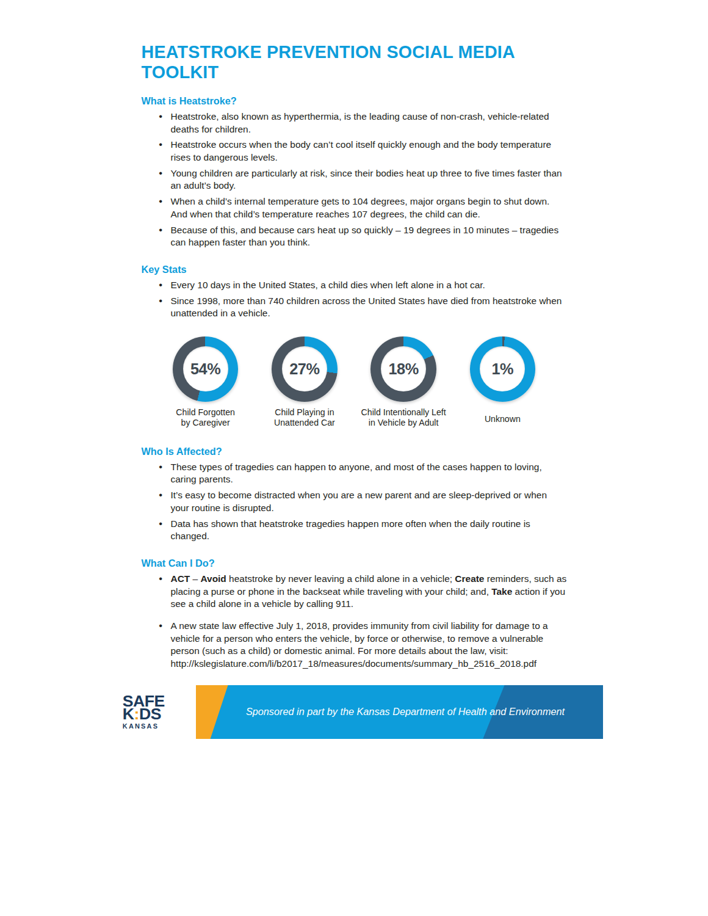Heatstroke Prevention Social Media Toolkit
What is Heatstroke?
Heatstroke, also known as hyperthermia, is the leading cause of non-crash, vehicle-related deaths for children.
Heatstroke occurs when the body can’t cool itself quickly enough and the body temperature rises to dangerous levels.
Young children are particularly at risk, since their bodies heat up three to five times faster than an adult’s body.
When a child’s internal temperature gets to 104 degrees, major organs begin to shut down. And when that child’s temperature reaches 107 degrees, the child can die.
Because of this, and because cars heat up so quickly – 19 degrees in 10 minutes – tragedies can happen faster than you think.
Key Stats
Every 10 days in the United States, a child dies when left alone in a hot car.
Since 1998, more than 740 children across the United States have died from heatstroke when unattended in a vehicle.
54%
Child Forgotten
by Caregiver
27%
Child Playing in
Unattended Car
18%
Child Intentionally Left
in Vehicle by Adult
1%
Unknown
Who Is Affected?
These types of tragedies can happen to anyone, and most of the cases happen to loving, caring parents.
It’s easy to become distracted when you are a new parent and are sleep-deprived or when your routine is disrupted.
Data has shown that heatstroke tragedies happen more often when the daily routine is changed.
What Can I Do?
ACT – Avoid heatstroke by never leaving a child alone in a vehicle; Create reminders, such as placing a purse or phone in the backseat while traveling with your child; and, Take action if you see a child alone in a vehicle by calling 911.
A new state law effective July 1, 2018, provides immunity from civil liability for damage to a vehicle for a person who enters the vehicle, by force or otherwise, to remove a vulnerable person (such as a child) or domestic animal. For more details about the law, visit: http://kslegislature.com/li/b2017_18/measures/documents/summary_hb_2516_2018.pdf
SAFE
K: DS KANSAS
Sponsored in part by the Kansas Department of Health and Environment